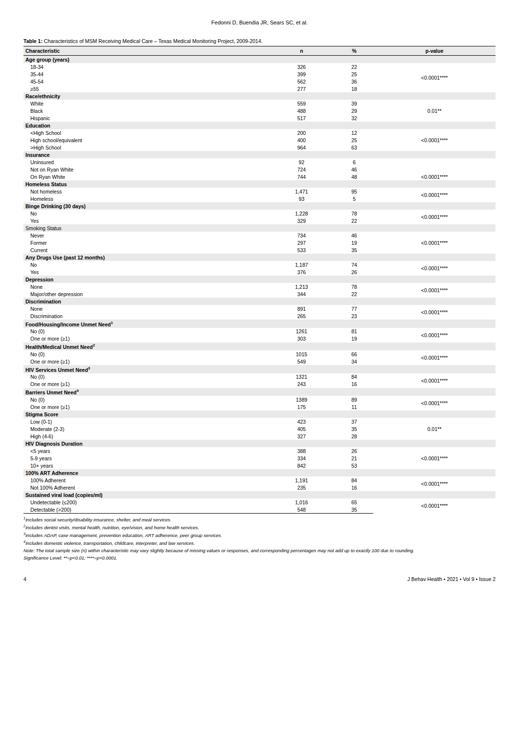Fedonni D, Buendia JR, Sears SC, et al.
Table 1: Characteristics of MSM Receiving Medical Care – Texas Medical Monitoring Project, 2009-2014.
| Characteristic | n | % | p-value |
| --- | --- | --- | --- |
| Age group (years) |
| 18-34 | 326 | 22 | <0.0001**** |
| 35-44 | 399 | 25 |
| 45-54 | 562 | 36 |
| ≥55 | 277 | 18 |
| Race/ethnicity |
| White | 559 | 39 | 0.01** |
| Black | 488 | 29 |
| Hispanic | 517 | 32 |
| Education |
| <High School | 200 | 12 | <0.0001**** |
| High school/equivalent | 400 | 25 |
| >High School | 964 | 63 |
| Insurance |
| Uninsured | 92 | 6 | |
| Not on Ryan White | 724 | 46 | |
| On Ryan White | 744 | 48 | <0.0001**** |
| Homeless Status |
| Not homeless | 1,471 | 95 | <0.0001**** |
| Homeless | 93 | 5 |
| Binge Drinking (30 days) |
| No | 1,228 | 78 | <0.0001**** |
| Yes | 329 | 22 |
| Smoking Status |
| Never | 734 | 46 | <0.0001**** |
| Former | 297 | 19 |
| Current | 533 | 35 |
| Any Drugs Use (past 12 months) |
| No | 1,187 | 74 | <0.0001**** |
| Yes | 376 | 26 |
| Depression |
| None | 1,213 | 78 | <0.0001**** |
| Major/other depression | 344 | 22 |
| Discrimination |
| None | 891 | 77 | <0.0001**** |
| Discrimination | 265 | 23 |
| Food/Housing/Income Unmet Need 1 |
| No (0) | 1261 | 81 | <0.0001**** |
| One or more (≥1) | 303 | 19 |
| Health/Medical Unmet Need 2 |
| No (0) | 1015 | 66 | <0.0001**** |
| One or more (≥1) | 549 | 34 |
| HIV Services Unmet Need 3 |
| No (0) | 1321 | 84 | <0.0001**** |
| One or more (≥1) | 243 | 16 |
| Barriers Unmet Need 4 |
| No (0) | 1389 | 89 | <0.0001**** |
| One or more (≥1) | 175 | 11 |
| Stigma Score |
| Low (0-1) | 423 | 37 | |
| Moderate (2-3) | 405 | 35 | 0.01** |
| High (4-6) | 327 | 28 | |
| HIV Diagnosis Duration |
| <5 years | 388 | 26 | <0.0001**** |
| 5-9 years | 334 | 21 |
| 10+ years | 842 | 53 |
| 100% ART Adherence |
| 100% Adherent | 1,191 | 84 | <0.0001**** |
| Not 100% Adherent | 235 | 16 |
| Sustained viral load (copies/ml) |
| Undetectable (≤200) | 1,016 | 65 | <0.0001**** |
| Detectable (>200) | 548 | 35 |
1Includes social security/disability insurance, shelter, and meal services.
2Includes dentist visits, mental health, nutrition, eye/vision, and home health services.
3Includes ADAP, case management, prevention education, ART adherence, peer group services.
4Includes domestic violence, transportation, childcare, interpreter, and law services.
Note: The total sample size (n) within characteristic may vary slightly because of missing values or responses, and corresponding percentages may not add up to exactly 100 due to rounding.
Significance Level: **=p<0.01; ****=p<0.0001.
4 J Behav Health • 2021 • Vol 9 • Issue 2